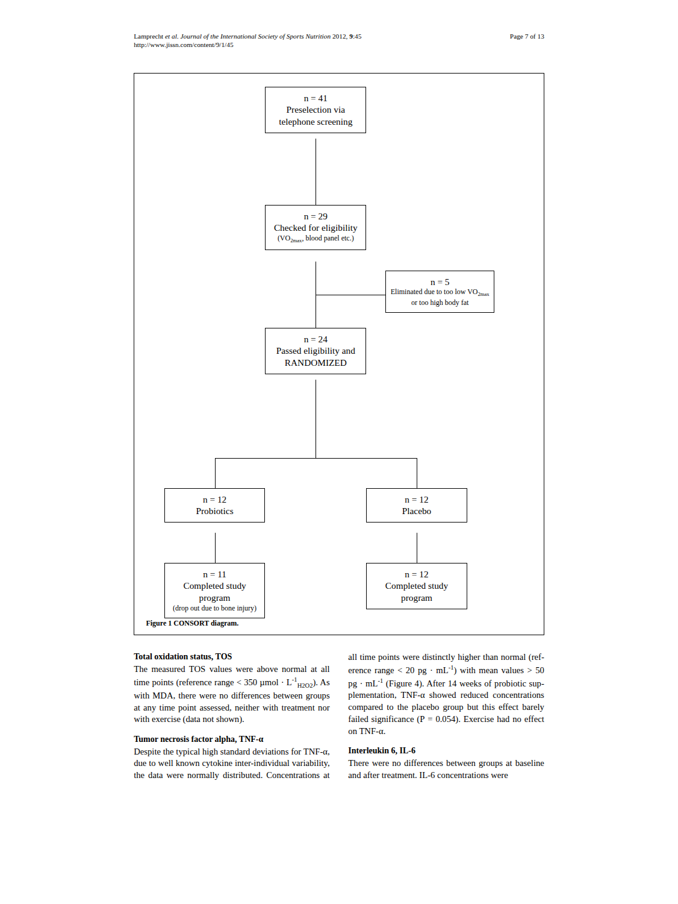Lamprecht et al. Journal of the International Society of Sports Nutrition 2012, 9:45 http://www.jissn.com/content/9/1/45
Page 7 of 13
n = 41 Preselection via telephone screening
n = 29 Checked for eligibility (VO2max, blood panel etc.)
n = 5 Eliminated due to too low VO2max or too high body fat
n = 24 Passed eligibility and RANDOMIZED
n = 12 Probiotics
n = 12 Placebo
n = 11 Completed study program (drop out due to bone injury)
n = 12 Completed study program
Figure 1 CONSORT diagram.
Total oxidation status, TOS
The measured TOS values were above normal at all time points (reference range < 350 µmol · L-1H2O2). As with MDA, there were no differences between groups at any time point assessed, neither with treatment nor with exercise (data not shown).
Tumor necrosis factor alpha, TNF-α
Despite the typical high standard deviations for TNF-α, due to well known cytokine inter-individual variability, the data were normally distributed. Concentrations at all time points were distinctly higher than normal (reference range < 20 pg · mL-1) with mean values > 50 pg · mL-1 (Figure 4). After 14 weeks of probiotic supplementation, TNF-α showed reduced concentrations compared to the placebo group but this effect barely failed significance (P = 0.054). Exercise had no effect on TNF-α.
Interleukin 6, IL-6
There were no differences between groups at baseline and after treatment. IL-6 concentrations were